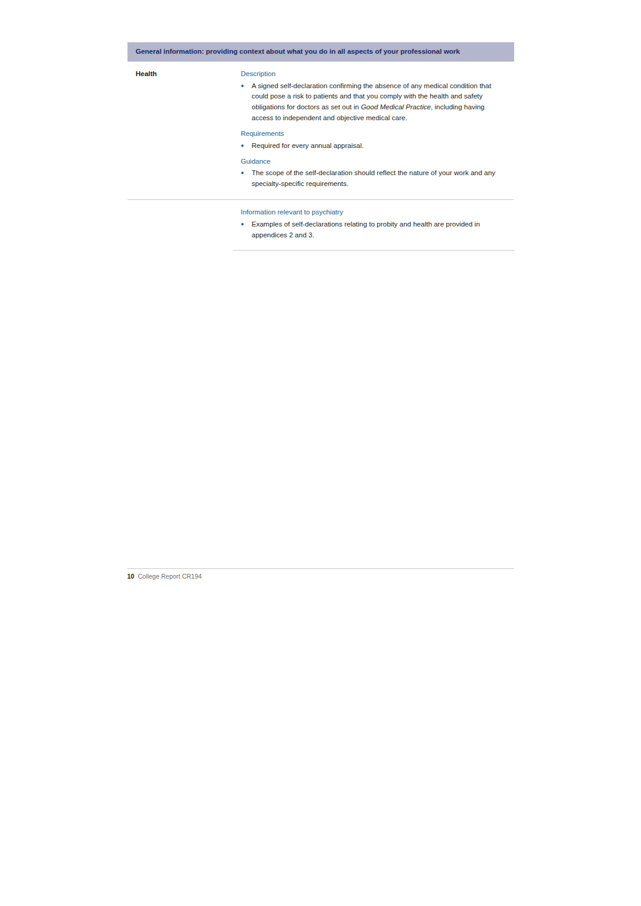| General information: providing context about what you do in all aspects of your professional work |
| --- |
| Health | Description A signed self-declaration confirming the absence of any medical condition that could pose a risk to patients and that you comply with the health and safety obligations for doctors as set out in Good Medical Practice , including having access to independent and objective medical care. Requirements Required for every annual appraisal. Guidance The scope of the self-declaration should reflect the nature of your work and any specialty-specific requirements. |
| | Information relevant to psychiatry Examples of self-declarations relating to probity and health are provided in appendices 2 and 3. |
10 College Report CR194